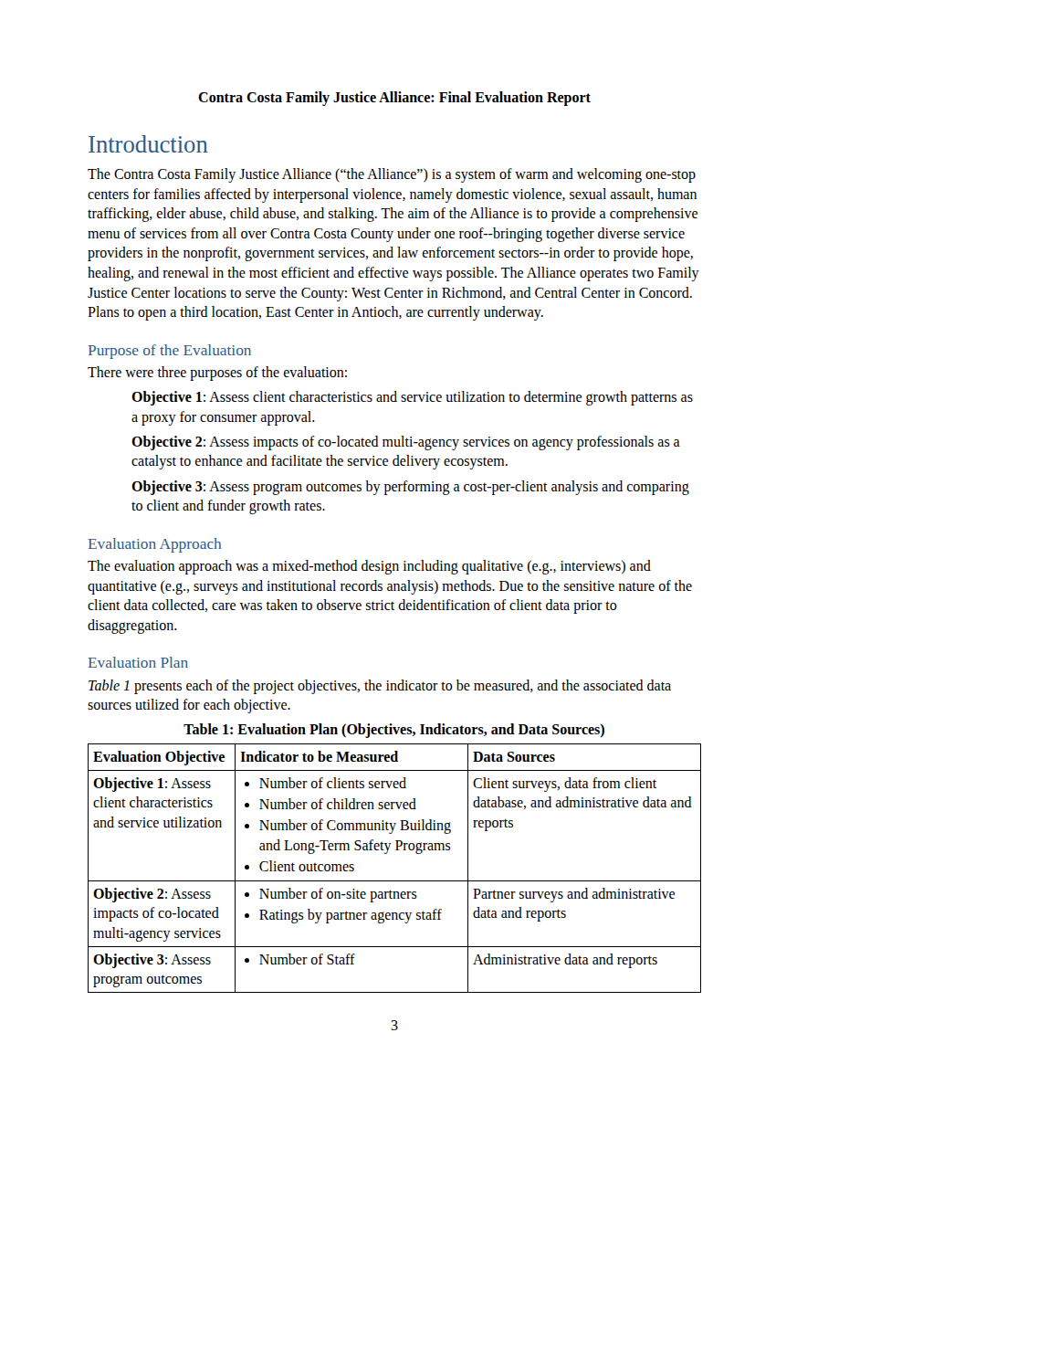Contra Costa Family Justice Alliance: Final Evaluation Report
Introduction
The Contra Costa Family Justice Alliance (“the Alliance”) is a system of warm and welcoming one-stop centers for families affected by interpersonal violence, namely domestic violence, sexual assault, human trafficking, elder abuse, child abuse, and stalking. The aim of the Alliance is to provide a comprehensive menu of services from all over Contra Costa County under one roof--bringing together diverse service providers in the nonprofit, government services, and law enforcement sectors--in order to provide hope, healing, and renewal in the most efficient and effective ways possible. The Alliance operates two Family Justice Center locations to serve the County: West Center in Richmond, and Central Center in Concord. Plans to open a third location, East Center in Antioch, are currently underway.
Purpose of the Evaluation
There were three purposes of the evaluation:
Objective 1: Assess client characteristics and service utilization to determine growth patterns as a proxy for consumer approval.
Objective 2: Assess impacts of co-located multi-agency services on agency professionals as a catalyst to enhance and facilitate the service delivery ecosystem.
Objective 3: Assess program outcomes by performing a cost-per-client analysis and comparing to client and funder growth rates.
Evaluation Approach
The evaluation approach was a mixed-method design including qualitative (e.g., interviews) and quantitative (e.g., surveys and institutional records analysis) methods. Due to the sensitive nature of the client data collected, care was taken to observe strict deidentification of client data prior to disaggregation.
Evaluation Plan
Table 1 presents each of the project objectives, the indicator to be measured, and the associated data sources utilized for each objective.
Table 1: Evaluation Plan (Objectives, Indicators, and Data Sources)
| Evaluation Objective | Indicator to be Measured | Data Sources |
| --- | --- | --- |
| Objective 1 : Assess client characteristics and service utilization | Number of clients served Number of children served Number of Community Building and Long-Term Safety Programs Client outcomes | Client surveys, data from client database, and administrative data and reports |
| Objective 2 : Assess impacts of co-located multi-agency services | Number of on-site partners Ratings by partner agency staff | Partner surveys and administrative data and reports |
| Objective 3 : Assess program outcomes | Number of Staff | Administrative data and reports |
3